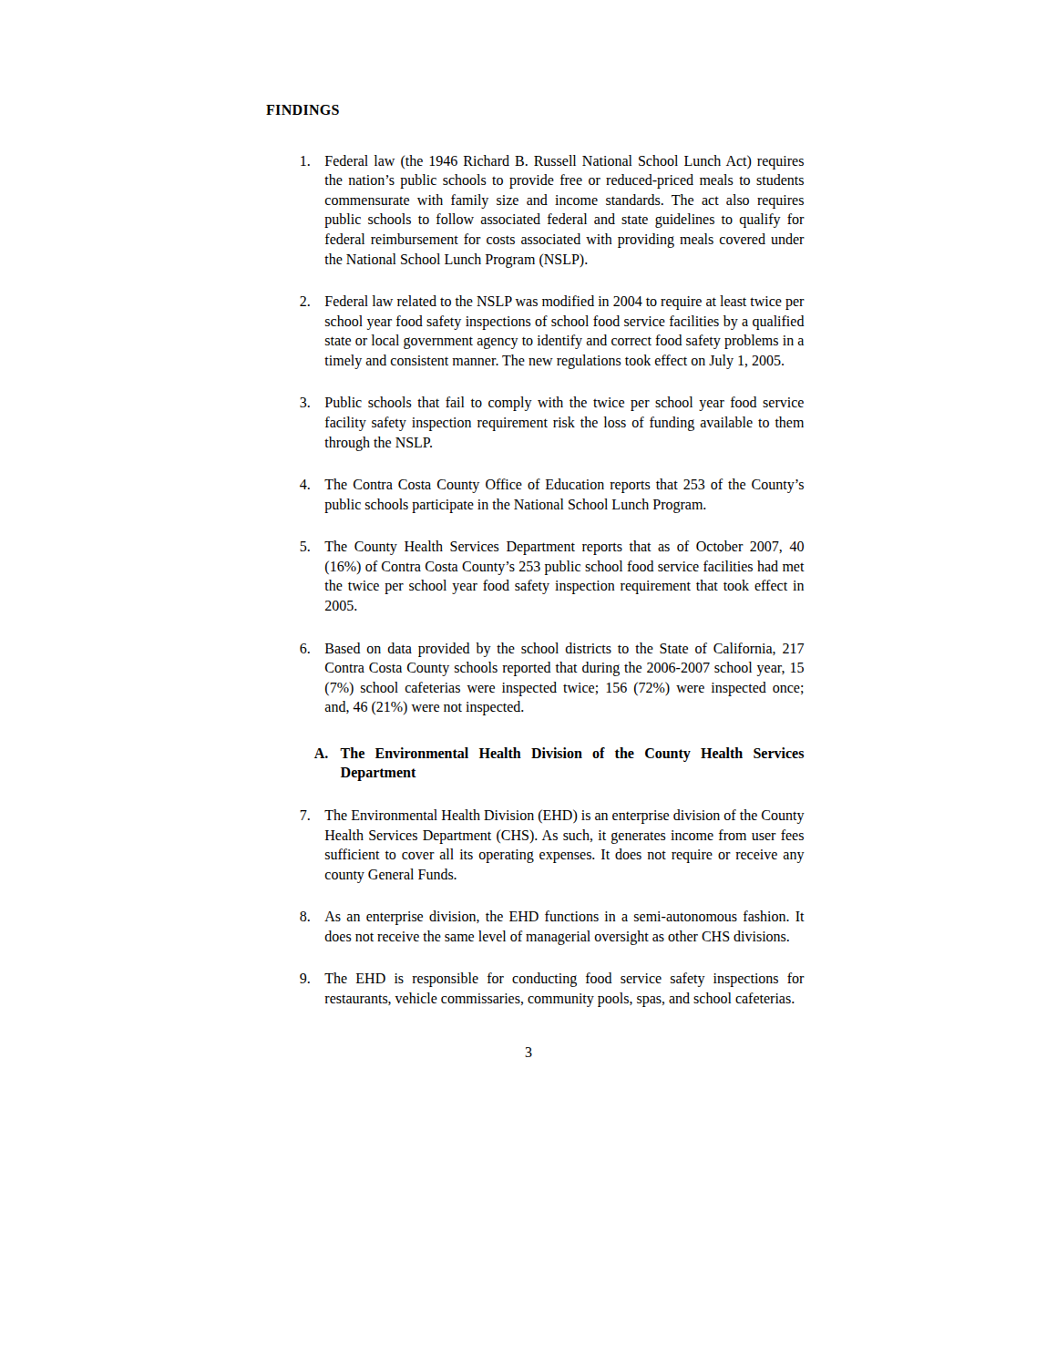FINDINGS
Federal law (the 1946 Richard B. Russell National School Lunch Act) requires the nation’s public schools to provide free or reduced-priced meals to students commensurate with family size and income standards. The act also requires public schools to follow associated federal and state guidelines to qualify for federal reimbursement for costs associated with providing meals covered under the National School Lunch Program (NSLP).
Federal law related to the NSLP was modified in 2004 to require at least twice per school year food safety inspections of school food service facilities by a qualified state or local government agency to identify and correct food safety problems in a timely and consistent manner. The new regulations took effect on July 1, 2005.
Public schools that fail to comply with the twice per school year food service facility safety inspection requirement risk the loss of funding available to them through the NSLP.
The Contra Costa County Office of Education reports that 253 of the County’s public schools participate in the National School Lunch Program.
The County Health Services Department reports that as of October 2007, 40 (16%) of Contra Costa County’s 253 public school food service facilities had met the twice per school year food safety inspection requirement that took effect in 2005.
Based on data provided by the school districts to the State of California, 217 Contra Costa County schools reported that during the 2006-2007 school year, 15 (7%) school cafeterias were inspected twice; 156 (72%) were inspected once; and, 46 (21%) were not inspected.
A. The Environmental Health Division of the County Health Services Department
The Environmental Health Division (EHD) is an enterprise division of the County Health Services Department (CHS). As such, it generates income from user fees sufficient to cover all its operating expenses. It does not require or receive any county General Funds.
As an enterprise division, the EHD functions in a semi-autonomous fashion. It does not receive the same level of managerial oversight as other CHS divisions.
The EHD is responsible for conducting food service safety inspections for restaurants, vehicle commissaries, community pools, spas, and school cafeterias.
3